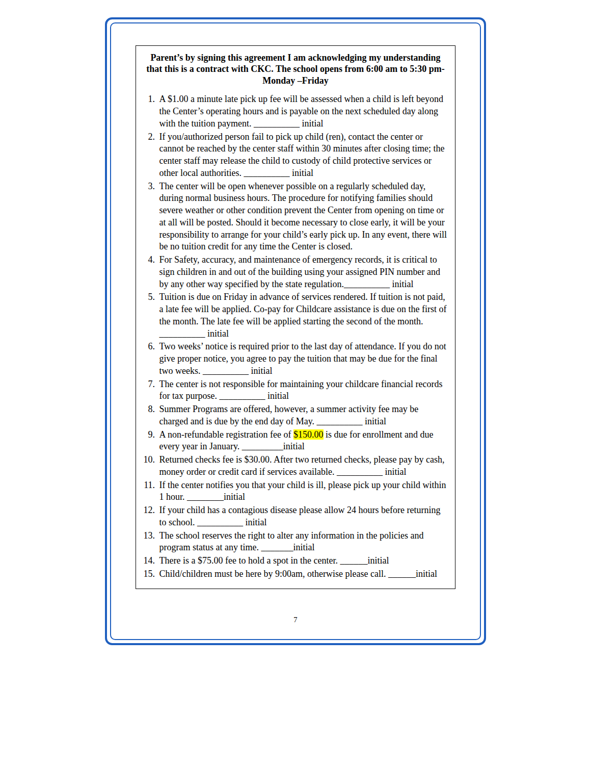Parent’s by signing this agreement I am acknowledging my understanding that this is a contract with CKC. The school opens from 6:00 am to 5:30 pm- Monday –Friday
A $1.00 a minute late pick up fee will be assessed when a child is left beyond the Center’s operating hours and is payable on the next scheduled day along with the tuition payment. __________ initial
If you/authorized person fail to pick up child (ren), contact the center or cannot be reached by the center staff within 30 minutes after closing time; the center staff may release the child to custody of child protective services or other local authorities. __________ initial
The center will be open whenever possible on a regularly scheduled day, during normal business hours. The procedure for notifying families should severe weather or other condition prevent the Center from opening on time or at all will be posted. Should it become necessary to close early, it will be your responsibility to arrange for your child’s early pick up. In any event, there will be no tuition credit for any time the Center is closed.
For Safety, accuracy, and maintenance of emergency records, it is critical to sign children in and out of the building using your assigned PIN number and by any other way specified by the state regulation.__________ initial
Tuition is due on Friday in advance of services rendered. If tuition is not paid, a late fee will be applied. Co-pay for Childcare assistance is due on the first of the month. The late fee will be applied starting the second of the month. __________ initial
Two weeks’ notice is required prior to the last day of attendance. If you do not give proper notice, you agree to pay the tuition that may be due for the final two weeks. __________ initial
The center is not responsible for maintaining your childcare financial records for tax purpose. __________ initial
Summer Programs are offered, however, a summer activity fee may be charged and is due by the end day of May. __________ initial
A non-refundable registration fee of $150.00 is due for enrollment and due every year in January. _________initial
Returned checks fee is $30.00. After two returned checks, please pay by cash, money order or credit card if services available. __________ initial
If the center notifies you that your child is ill, please pick up your child within 1 hour. ________initial
If your child has a contagious disease please allow 24 hours before returning to school. __________ initial
The school reserves the right to alter any information in the policies and program status at any time. _______initial
There is a $75.00 fee to hold a spot in the center. ______initial
Child/children must be here by 9:00am, otherwise please call. ______initial
7